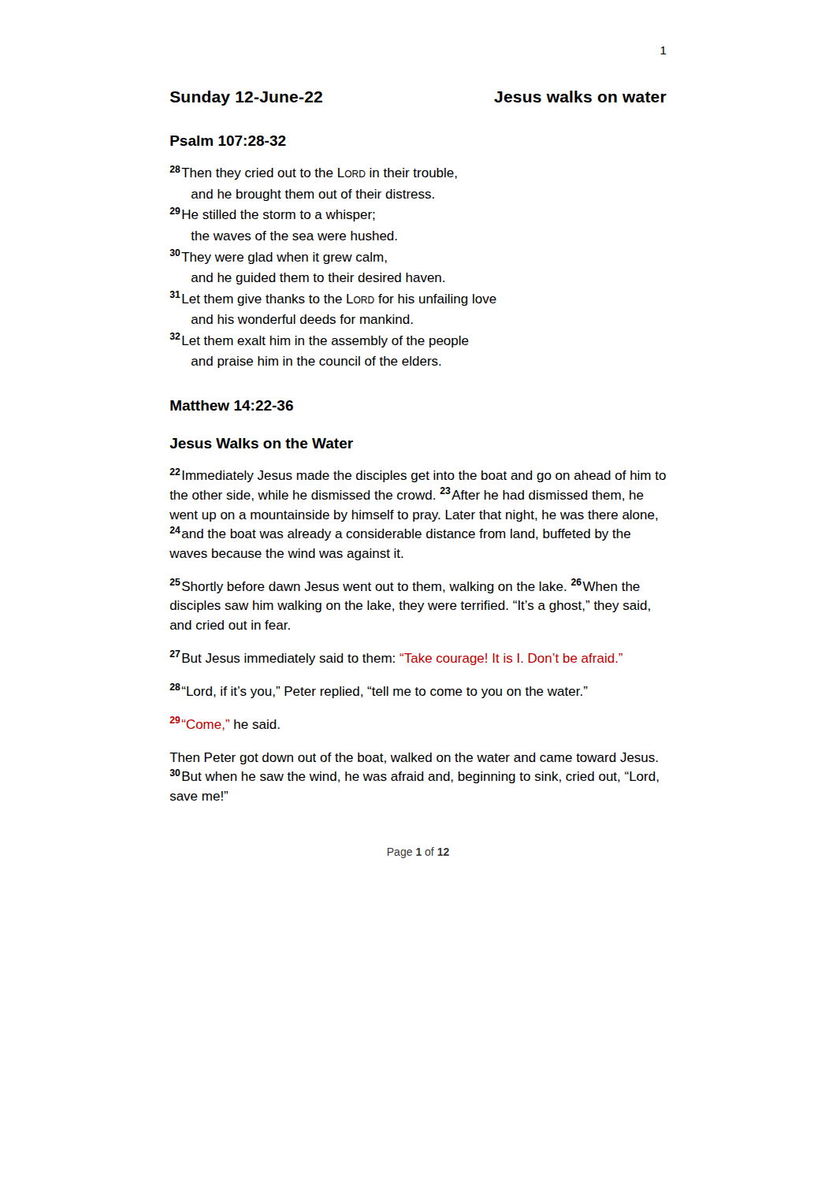1
Sunday 12-June-22 Jesus walks on water
Psalm 107:28-32
28Then they cried out to the Lord in their trouble,
and he brought them out of their distress.
29He stilled the storm to a whisper;
the waves of the sea were hushed.
30They were glad when it grew calm,
and he guided them to their desired haven.
31Let them give thanks to the Lord for his unfailing love
and his wonderful deeds for mankind.
32Let them exalt him in the assembly of the people
and praise him in the council of the elders.
Matthew 14:22-36
Jesus Walks on the Water
22Immediately Jesus made the disciples get into the boat and go on ahead of him to the other side, while he dismissed the crowd. 23After he had dismissed them, he went up on a mountainside by himself to pray. Later that night, he was there alone, 24and the boat was already a considerable distance from land, buffeted by the waves because the wind was against it.
25Shortly before dawn Jesus went out to them, walking on the lake. 26When the disciples saw him walking on the lake, they were terrified. “It’s a ghost,” they said, and cried out in fear.
27But Jesus immediately said to them: “Take courage! It is I. Don’t be afraid.”
28“Lord, if it’s you,” Peter replied, “tell me to come to you on the water.”
29“Come,” he said.
Then Peter got down out of the boat, walked on the water and came toward Jesus. 30But when he saw the wind, he was afraid and, beginning to sink, cried out, “Lord, save me!”
Page 1 of 12